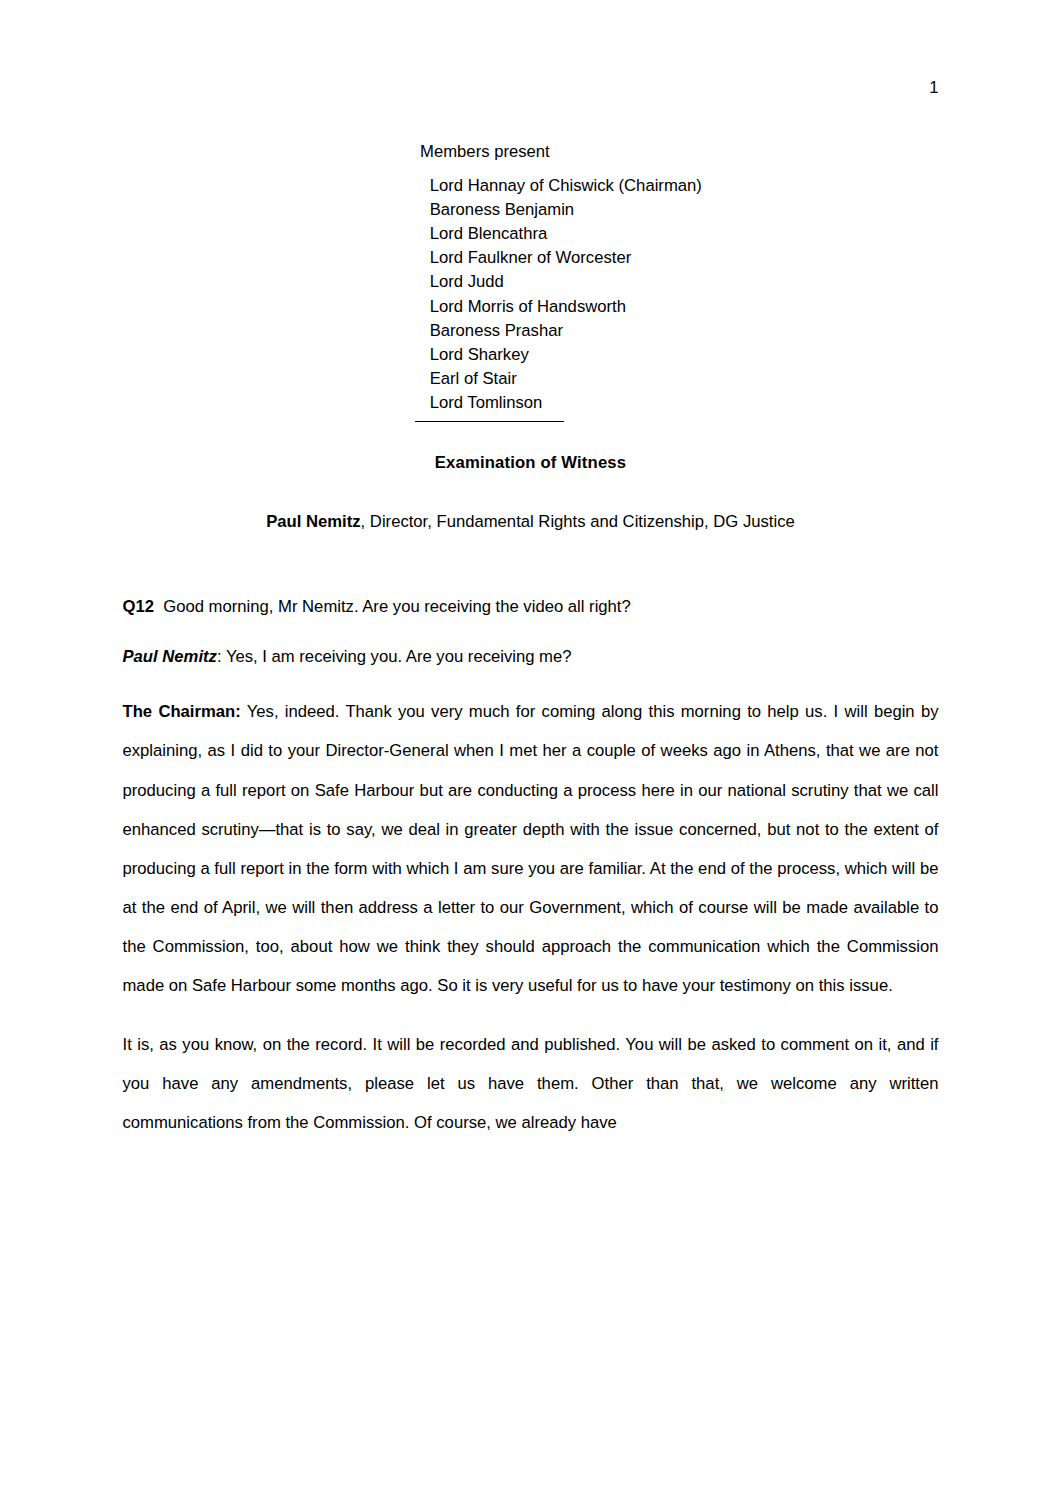1
Members present
Lord Hannay of Chiswick (Chairman)
Baroness Benjamin
Lord Blencathra
Lord Faulkner of Worcester
Lord Judd
Lord Morris of Handsworth
Baroness Prashar
Lord Sharkey
Earl of Stair
Lord Tomlinson
Examination of Witness
Paul Nemitz, Director, Fundamental Rights and Citizenship, DG Justice
Q12 Good morning, Mr Nemitz. Are you receiving the video all right?
Paul Nemitz: Yes, I am receiving you. Are you receiving me?
The Chairman: Yes, indeed. Thank you very much for coming along this morning to help us. I will begin by explaining, as I did to your Director-General when I met her a couple of weeks ago in Athens, that we are not producing a full report on Safe Harbour but are conducting a process here in our national scrutiny that we call enhanced scrutiny—that is to say, we deal in greater depth with the issue concerned, but not to the extent of producing a full report in the form with which I am sure you are familiar. At the end of the process, which will be at the end of April, we will then address a letter to our Government, which of course will be made available to the Commission, too, about how we think they should approach the communication which the Commission made on Safe Harbour some months ago. So it is very useful for us to have your testimony on this issue.
It is, as you know, on the record. It will be recorded and published. You will be asked to comment on it, and if you have any amendments, please let us have them. Other than that, we welcome any written communications from the Commission. Of course, we already have